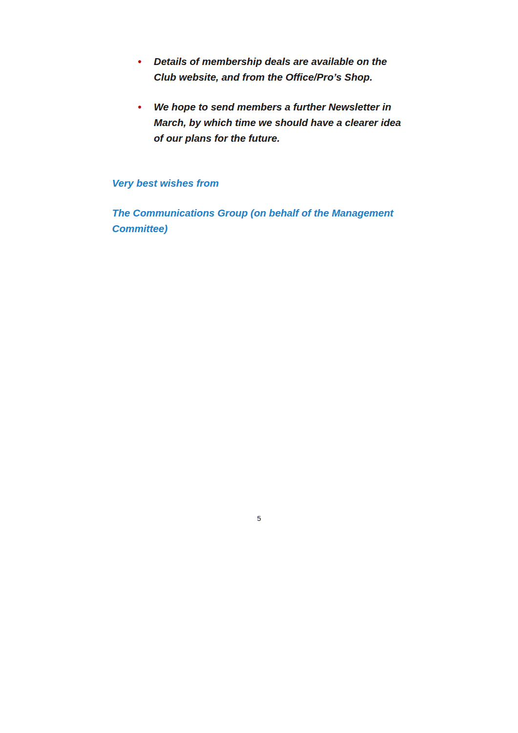Details of membership deals are available on the Club website, and from the Office/Pro’s Shop.
We hope to send members a further Newsletter in March, by which time we should have a clearer idea of our plans for the future.
Very best wishes from
The Communications Group (on behalf of the Management Committee)
5